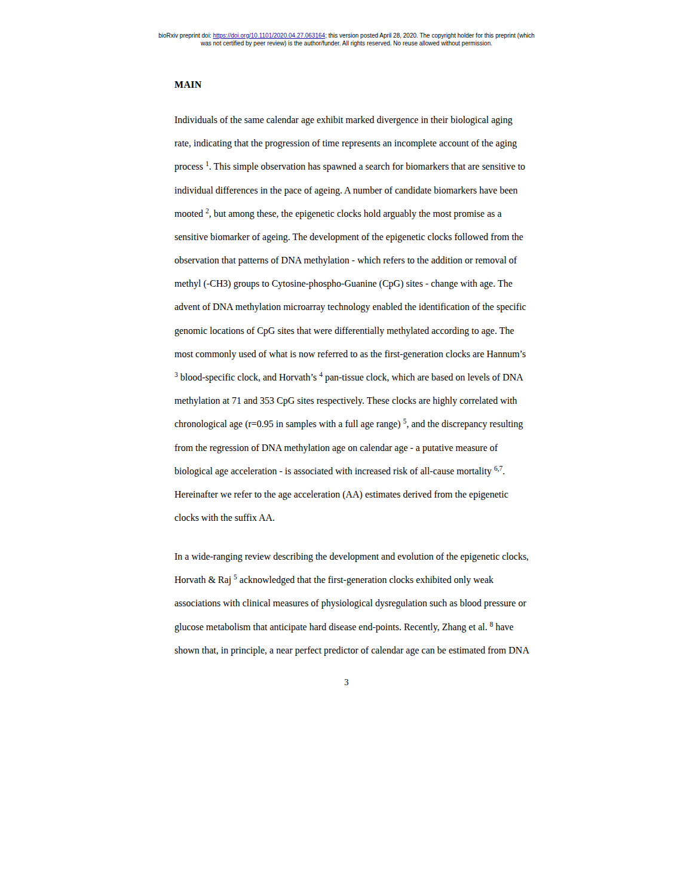bioRxiv preprint doi: https://doi.org/10.1101/2020.04.27.063164; this version posted April 28, 2020. The copyright holder for this preprint (which
was not certified by peer review) is the author/funder. All rights reserved. No reuse allowed without permission.
MAIN
Individuals of the same calendar age exhibit marked divergence in their biological aging rate, indicating that the progression of time represents an incomplete account of the aging process 1. This simple observation has spawned a search for biomarkers that are sensitive to individual differences in the pace of ageing. A number of candidate biomarkers have been mooted 2, but among these, the epigenetic clocks hold arguably the most promise as a sensitive biomarker of ageing. The development of the epigenetic clocks followed from the observation that patterns of DNA methylation - which refers to the addition or removal of methyl (-CH3) groups to Cytosine-phospho-Guanine (CpG) sites - change with age. The advent of DNA methylation microarray technology enabled the identification of the specific genomic locations of CpG sites that were differentially methylated according to age. The most commonly used of what is now referred to as the first-generation clocks are Hannum’s 3 blood-specific clock, and Horvath’s 4 pan-tissue clock, which are based on levels of DNA methylation at 71 and 353 CpG sites respectively. These clocks are highly correlated with chronological age (r=0.95 in samples with a full age range) 5, and the discrepancy resulting from the regression of DNA methylation age on calendar age - a putative measure of biological age acceleration - is associated with increased risk of all-cause mortality 6,7. Hereinafter we refer to the age acceleration (AA) estimates derived from the epigenetic clocks with the suffix AA.
In a wide-ranging review describing the development and evolution of the epigenetic clocks, Horvath & Raj 5 acknowledged that the first-generation clocks exhibited only weak associations with clinical measures of physiological dysregulation such as blood pressure or glucose metabolism that anticipate hard disease end-points. Recently, Zhang et al. 8 have shown that, in principle, a near perfect predictor of calendar age can be estimated from DNA
3